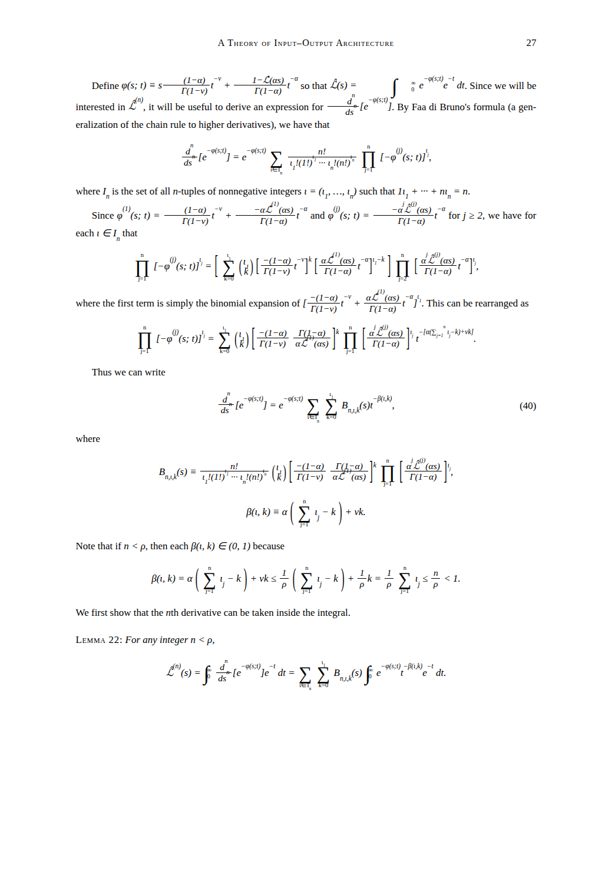A Theory of Input–Output Architecture 27
Define φ(s; t) ≡ s(1−α) Γ(1−v) t−v + 1−ℒ̂(αs) Γ(1−α) t−α so that ℒ̂(s) = ∫∞0 e−φ(s;t)e−t dt. Since we will be interested in ℒ̂(n), it will be useful to derive an expression for dn dsn[e−φ(s;t)]. By Faa di Bruno's formula (a generalization of the chain rule to higher derivatives), we have that
dn dsn[e−φ(s;t)] = e−φ(s;t) ∑ι∈In n!ι1!(1!)ι1 ··· ιn!(n!)ιn n∏j=1 [−φ(j)(s; t)]ιj,
where In is the set of all n-tuples of nonnegative integers ι = (ι1, …, ιn) such that 1ι1 + ··· + nιn = n.
Since φ(1)(s; t) = (1−α) Γ(1−v) t−v + −αℒ̂(1)(αs) Γ(1−α) t−α and φ(j)(s; t) = −αjℒ̂(j)(αs) Γ(1−α) t−α for j ≥ 2, we have for each ι ∈ In that
n∏j=1 [−φ(j)(s; t)]ιj = [ ι1∑k=0 ι1 k [−(1−α) Γ(1−v) t−v]k [αℒ̂(1)(αs) Γ(1−α) t−α]ι1−k ] n∏j=2 [αjℒ̂(j)(αs) Γ(1−α) t−α]ιj,
where the first term is simply the binomial expansion of [−(1−α) Γ(1−v) t−v + αℒ̂(1)(αs) Γ(1−α) t−α]ι1. This can be rearranged as
n∏j=1 [−φ(j)(s; t)]ιj = ι1∑k=0 ι1 k [−(1−α) Γ(1−v) Γ(1−α) αℒ̂(1)(αs)]k n∏j=1 [αjℒ̂(j)(αs) Γ(1−α)]ιj t−[α(∑j=1n ιj−k)+vk].
Thus we can write
dn dsn[e−φ(s;t)] = e−φ(s;t) ∑ι∈In ι1∑k=0 Bn,ι,k(s)t−β(ι,k), (40)
where
Bn,ι,k(s) ≡ n!ι1!(1!)ι1 ··· ιn!(n!)ιn ι1 k [−(1−α) Γ(1−v) Γ(1−α) αℒ̂(1)(αs)]k n∏j=1 [αjℒ̂(j)(αs) Γ(1−α)]ιj,
β(ι, k) ≡ α ( n∑j=1 ιj − k ) + vk.
Note that if n < ρ, then each β(ι, k) ∈ (0, 1) because
β(ι, k) = α ( n∑j=1 ιj − k ) + vk ≤ 1 ρ ( n∑j=1 ιj − k ) + 1 ρk = 1 ρ n∑j=1 ιj ≤ nρ < 1.
We first show that the nth derivative can be taken inside the integral.
Lemma 22: For any integer n < ρ,
ℒ̂(n)(s) = ∫∞0 dn dsn[e−φ(s;t)]e−t dt = ∑ι∈In ι1∑k=0 Bn,ι,k(s) ∫∞0 e−φ(s;t)t−β(ι,k)e−t dt.